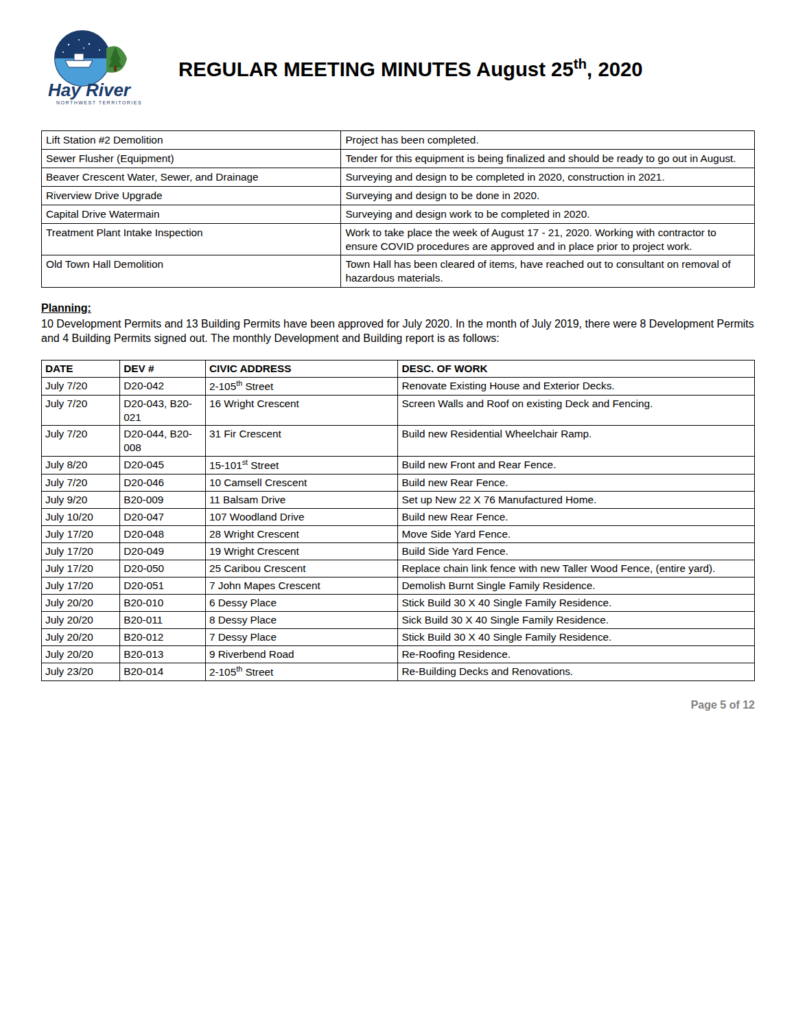Hay River NORTHWEST TERRITORIES
REGULAR MEETING MINUTES August 25th, 2020
| Lift Station #2 Demolition | Project has been completed. |
| Sewer Flusher (Equipment) | Tender for this equipment is being finalized and should be ready to go out in August. |
| Beaver Crescent Water, Sewer, and Drainage | Surveying and design to be completed in 2020, construction in 2021. |
| Riverview Drive Upgrade | Surveying and design to be done in 2020. |
| Capital Drive Watermain | Surveying and design work to be completed in 2020. |
| Treatment Plant Intake Inspection | Work to take place the week of August 17 - 21, 2020. Working with contractor to ensure COVID procedures are approved and in place prior to project work. |
| Old Town Hall Demolition | Town Hall has been cleared of items, have reached out to consultant on removal of hazardous materials. |
Planning:
10 Development Permits and 13 Building Permits have been approved for July 2020. In the month of July 2019, there were 8 Development Permits and 4 Building Permits signed out. The monthly Development and Building report is as follows:
| DATE | DEV # | CIVIC ADDRESS | DESC. OF WORK |
| --- | --- | --- | --- |
| July 7/20 | D20-042 | 2-105 th Street | Renovate Existing House and Exterior Decks. |
| July 7/20 | D20-043, B20-021 | 16 Wright Crescent | Screen Walls and Roof on existing Deck and Fencing. |
| July 7/20 | D20-044, B20-008 | 31 Fir Crescent | Build new Residential Wheelchair Ramp. |
| July 8/20 | D20-045 | 15-101 st Street | Build new Front and Rear Fence. |
| July 7/20 | D20-046 | 10 Camsell Crescent | Build new Rear Fence. |
| July 9/20 | B20-009 | 11 Balsam Drive | Set up New 22 X 76 Manufactured Home. |
| July 10/20 | D20-047 | 107 Woodland Drive | Build new Rear Fence. |
| July 17/20 | D20-048 | 28 Wright Crescent | Move Side Yard Fence. |
| July 17/20 | D20-049 | 19 Wright Crescent | Build Side Yard Fence. |
| July 17/20 | D20-050 | 25 Caribou Crescent | Replace chain link fence with new Taller Wood Fence, (entire yard). |
| July 17/20 | D20-051 | 7 John Mapes Crescent | Demolish Burnt Single Family Residence. |
| July 20/20 | B20-010 | 6 Dessy Place | Stick Build 30 X 40 Single Family Residence. |
| July 20/20 | B20-011 | 8 Dessy Place | Sick Build 30 X 40 Single Family Residence. |
| July 20/20 | B20-012 | 7 Dessy Place | Stick Build 30 X 40 Single Family Residence. |
| July 20/20 | B20-013 | 9 Riverbend Road | Re-Roofing Residence. |
| July 23/20 | B20-014 | 2-105 th Street | Re-Building Decks and Renovations. |
Page 5 of 12